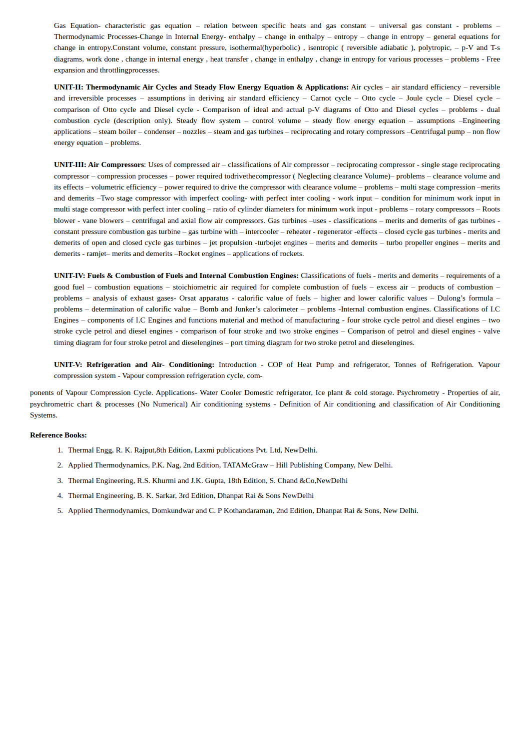Gas Equation- characteristic gas equation – relation between specific heats and gas constant – universal gas constant - problems –Thermodynamic Processes-Change in Internal Energy- enthalpy – change in enthalpy – entropy – change in entropy – general equations for change in entropy.Constant volume, constant pressure, isothermal(hyperbolic) , isentropic ( reversible adiabatic ), polytropic, – p-V and T-s diagrams, work done , change in internal energy , heat transfer , change in enthalpy , change in entropy for various processes – problems - Free expansion and throttlingprocesses.
UNIT-II: Thermodynamic Air Cycles and Steady Flow Energy Equation & Applications: Air cycles – air standard efficiency – reversible and irreversible processes – assumptions in deriving air standard efficiency – Carnot cycle – Otto cycle – Joule cycle – Diesel cycle – comparison of Otto cycle and Diesel cycle - Comparison of ideal and actual p-V diagrams of Otto and Diesel cycles – problems - dual combustion cycle (description only). Steady flow system – control volume – steady flow energy equation – assumptions –Engineering applications – steam boiler – condenser – nozzles – steam and gas turbines – reciprocating and rotary compressors –Centrifugal pump – non flow energy equation – problems.
UNIT-III: Air Compressors: Uses of compressed air – classifications of Air compressor – reciprocating compressor - single stage reciprocating compressor – compression processes – power required todrivethecompressor ( Neglecting clearance Volume)– problems – clearance volume and its effects – volumetric efficiency – power required to drive the compressor with clearance volume – problems – multi stage compression –merits and demerits –Two stage compressor with imperfect cooling- with perfect inter cooling - work input – condition for minimum work input in multi stage compressor with perfect inter cooling – ratio of cylinder diameters for minimum work input - problems – rotary compressors – Roots blower - vane blowers – centrifugal and axial flow air compressors. Gas turbines –uses - classifications – merits and demerits of gas turbines - constant pressure combustion gas turbine – gas turbine with – intercooler – reheater - regenerator -effects – closed cycle gas turbines - merits and demerits of open and closed cycle gas turbines – jet propulsion -turbojet engines – merits and demerits – turbo propeller engines – merits and demerits - ramjet– merits and demerits –Rocket engines – applications of rockets.
UNIT-IV: Fuels & Combustion of Fuels and Internal Combustion Engines: Classifications of fuels - merits and demerits – requirements of a good fuel – combustion equations – stoichiometric air required for complete combustion of fuels – excess air – products of combustion – problems – analysis of exhaust gases- Orsat apparatus - calorific value of fuels – higher and lower calorific values – Dulong’s formula – problems – determination of calorific value – Bomb and Junker’s calorimeter – problems -Internal combustion engines. Classifications of I.C Engines – components of I.C Engines and functions material and method of manufacturing - four stroke cycle petrol and diesel engines – two stroke cycle petrol and diesel engines - comparison of four stroke and two stroke engines – Comparison of petrol and diesel engines - valve timing diagram for four stroke petrol and dieselengines – port timing diagram for two stroke petrol and dieselengines.
UNIT-V: Refrigeration and Air- Conditioning: Introduction - COP of Heat Pump and refrigerator, Tonnes of Refrigeration. Vapour compression system - Vapour compression refrigeration cycle, com-
ponents of Vapour Compression Cycle. Applications- Water Cooler Domestic refrigerator, Ice plant & cold storage. Psychrometry - Properties of air, psychrometric chart & processes (No Numerical) Air conditioning systems - Definition of Air conditioning and classification of Air Conditioning Systems.
Reference Books:
Thermal Engg, R. K. Rajput,8th Edition, Laxmi publications Pvt. Ltd, NewDelhi.
Applied Thermodynamics, P.K. Nag, 2nd Edition, TATAMcGraw – Hill Publishing Company, New Delhi.
Thermal Engineering, R.S. Khurmi and J.K. Gupta, 18th Edition, S. Chand &Co,NewDelhi
Thermal Engineering, B. K. Sarkar, 3rd Edition, Dhanpat Rai & Sons NewDelhi
Applied Thermodynamics, Domkundwar and C. P Kothandaraman, 2nd Edition, Dhanpat Rai & Sons, New Delhi.